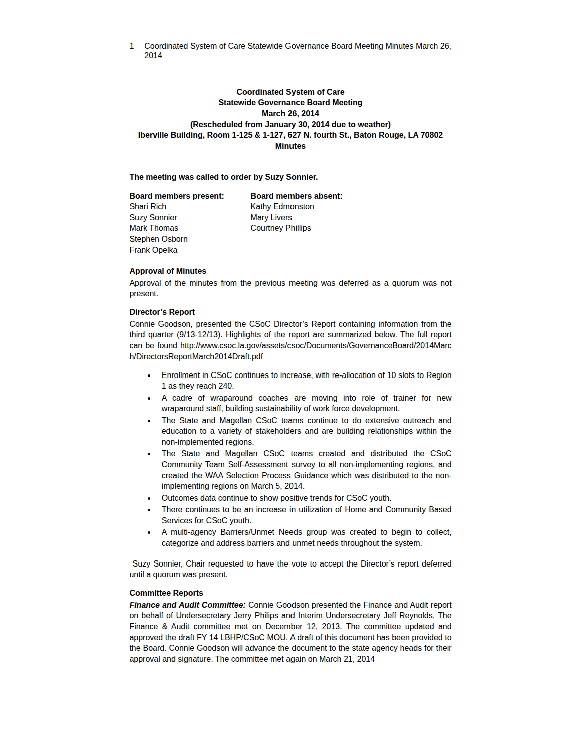1
Coordinated System of Care Statewide Governance Board Meeting Minutes March 26, 2014
Coordinated System of Care
Statewide Governance Board Meeting
March 26, 2014
(Rescheduled from January 30, 2014 due to weather)
Iberville Building, Room 1-125 & 1-127, 627 N. fourth St., Baton Rouge, LA 70802
Minutes
The meeting was called to order by Suzy Sonnier.
| Board members present: | Board members absent: |
| Shari Rich | Kathy Edmonston |
| Suzy Sonnier | Mary Livers |
| Mark Thomas | Courtney Phillips |
| Stephen Osborn | |
| Frank Opelka | |
Approval of Minutes
Approval of the minutes from the previous meeting was deferred as a quorum was not present.
Director’s Report
Connie Goodson, presented the CSoC Director’s Report containing information from the third quarter (9/13-12/13). Highlights of the report are summarized below. The full report can be found http://www.csoc.la.gov/assets/csoc/Documents/GovernanceBoard/2014March/DirectorsReportMarch2014Draft.pdf
Enrollment in CSoC continues to increase, with re-allocation of 10 slots to Region 1 as they reach 240.
A cadre of wraparound coaches are moving into role of trainer for new wraparound staff, building sustainability of work force development.
The State and Magellan CSoC teams continue to do extensive outreach and education to a variety of stakeholders and are building relationships within the non-implemented regions.
The State and Magellan CSoC teams created and distributed the CSoC Community Team Self-Assessment survey to all non-implementing regions, and created the WAA Selection Process Guidance which was distributed to the non-implementing regions on March 5, 2014.
Outcomes data continue to show positive trends for CSoC youth.
There continues to be an increase in utilization of Home and Community Based Services for CSoC youth.
A multi-agency Barriers/Unmet Needs group was created to begin to collect, categorize and address barriers and unmet needs throughout the system.
Suzy Sonnier, Chair requested to have the vote to accept the Director’s report deferred until a quorum was present.
Committee Reports
Finance and Audit Committee: Connie Goodson presented the Finance and Audit report on behalf of Undersecretary Jerry Philips and Interim Undersecretary Jeff Reynolds. The Finance & Audit committee met on December 12, 2013. The committee updated and approved the draft FY 14 LBHP/CSoC MOU. A draft of this document has been provided to the Board. Connie Goodson will advance the document to the state agency heads for their approval and signature. The committee met again on March 21, 2014